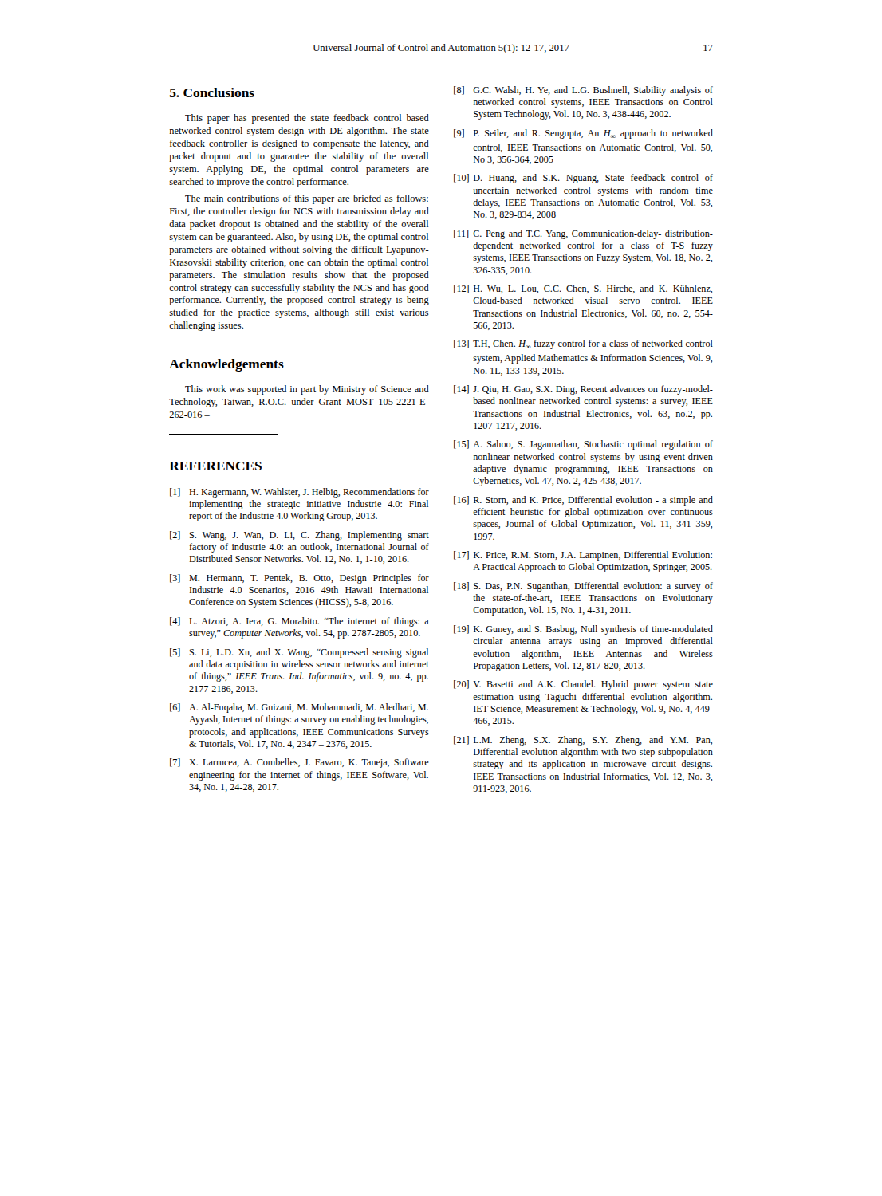Universal Journal of Control and Automation 5(1): 12-17, 2017 17
5. Conclusions
This paper has presented the state feedback control based networked control system design with DE algorithm. The state feedback controller is designed to compensate the latency, and packet dropout and to guarantee the stability of the overall system. Applying DE, the optimal control parameters are searched to improve the control performance.
The main contributions of this paper are briefed as follows: First, the controller design for NCS with transmission delay and data packet dropout is obtained and the stability of the overall system can be guaranteed. Also, by using DE, the optimal control parameters are obtained without solving the difficult Lyapunov-Krasovskii stability criterion, one can obtain the optimal control parameters. The simulation results show that the proposed control strategy can successfully stability the NCS and has good performance. Currently, the proposed control strategy is being studied for the practice systems, although still exist various challenging issues.
Acknowledgements
This work was supported in part by Ministry of Science and Technology, Taiwan, R.O.C. under Grant MOST 105-2221-E-262-016 –
REFERENCES
[1] H. Kagermann, W. Wahlster, J. Helbig, Recommendations for implementing the strategic initiative Industrie 4.0: Final report of the Industrie 4.0 Working Group, 2013.
[2] S. Wang, J. Wan, D. Li, C. Zhang, Implementing smart factory of industrie 4.0: an outlook, International Journal of Distributed Sensor Networks. Vol. 12, No. 1, 1-10, 2016.
[3] M. Hermann, T. Pentek, B. Otto, Design Principles for Industrie 4.0 Scenarios, 2016 49th Hawaii International Conference on System Sciences (HICSS), 5-8, 2016.
[4] L. Atzori, A. Iera, G. Morabito. “The internet of things: a survey,” Computer Networks, vol. 54, pp. 2787-2805, 2010.
[5] S. Li, L.D. Xu, and X. Wang, “Compressed sensing signal and data acquisition in wireless sensor networks and internet of things,” IEEE Trans. Ind. Informatics, vol. 9, no. 4, pp. 2177-2186, 2013.
[6] A. Al-Fuqaha, M. Guizani, M. Mohammadi, M. Aledhari, M. Ayyash, Internet of things: a survey on enabling technologies, protocols, and applications, IEEE Communications Surveys & Tutorials, Vol. 17, No. 4, 2347 – 2376, 2015.
[7] X. Larrucea, A. Combelles, J. Favaro, K. Taneja, Software engineering for the internet of things, IEEE Software, Vol. 34, No. 1, 24-28, 2017.
[8] G.C. Walsh, H. Ye, and L.G. Bushnell, Stability analysis of networked control systems, IEEE Transactions on Control System Technology, Vol. 10, No. 3, 438-446, 2002.
[9] P. Seiler, and R. Sengupta, An H∞ approach to networked control, IEEE Transactions on Automatic Control, Vol. 50, No 3, 356-364, 2005
[10] D. Huang, and S.K. Nguang, State feedback control of uncertain networked control systems with random time delays, IEEE Transactions on Automatic Control, Vol. 53, No. 3, 829-834, 2008
[11] C. Peng and T.C. Yang, Communication-delay- distribution-dependent networked control for a class of T-S fuzzy systems, IEEE Transactions on Fuzzy System, Vol. 18, No. 2, 326-335, 2010.
[12] H. Wu, L. Lou, C.C. Chen, S. Hirche, and K. Kühnlenz, Cloud-based networked visual servo control. IEEE Transactions on Industrial Electronics, Vol. 60, no. 2, 554-566, 2013.
[13] T.H, Chen. H∞ fuzzy control for a class of networked control system, Applied Mathematics & Information Sciences, Vol. 9, No. 1L, 133-139, 2015.
[14] J. Qiu, H. Gao, S.X. Ding, Recent advances on fuzzy-model-based nonlinear networked control systems: a survey, IEEE Transactions on Industrial Electronics, vol. 63, no.2, pp. 1207-1217, 2016.
[15] A. Sahoo, S. Jagannathan, Stochastic optimal regulation of nonlinear networked control systems by using event-driven adaptive dynamic programming, IEEE Transactions on Cybernetics, Vol. 47, No. 2, 425-438, 2017.
[16] R. Storn, and K. Price, Differential evolution - a simple and efficient heuristic for global optimization over continuous spaces, Journal of Global Optimization, Vol. 11, 341–359, 1997.
[17] K. Price, R.M. Storn, J.A. Lampinen, Differential Evolution: A Practical Approach to Global Optimization, Springer, 2005.
[18] S. Das, P.N. Suganthan, Differential evolution: a survey of the state-of-the-art, IEEE Transactions on Evolutionary Computation, Vol. 15, No. 1, 4-31, 2011.
[19] K. Guney, and S. Basbug, Null synthesis of time-modulated circular antenna arrays using an improved differential evolution algorithm, IEEE Antennas and Wireless Propagation Letters, Vol. 12, 817-820, 2013.
[20] V. Basetti and A.K. Chandel. Hybrid power system state estimation using Taguchi differential evolution algorithm. IET Science, Measurement & Technology, Vol. 9, No. 4, 449-466, 2015.
[21] L.M. Zheng, S.X. Zhang, S.Y. Zheng, and Y.M. Pan, Differential evolution algorithm with two-step subpopulation strategy and its application in microwave circuit designs. IEEE Transactions on Industrial Informatics, Vol. 12, No. 3, 911-923, 2016.